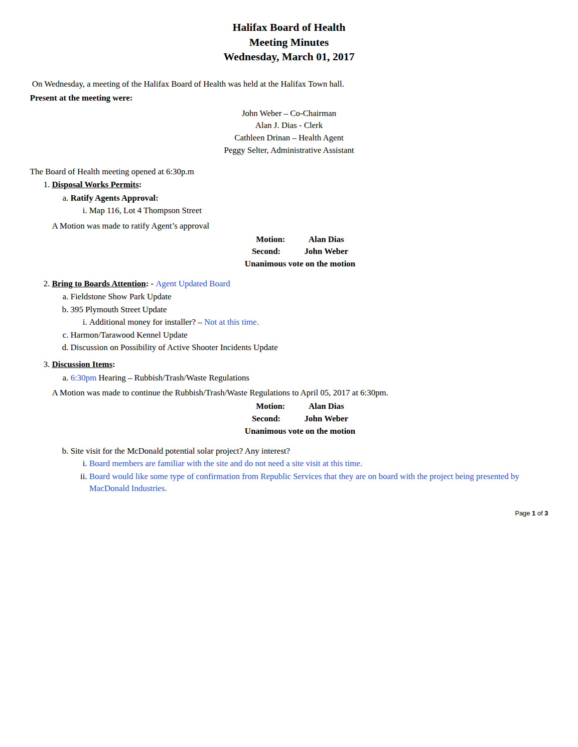Halifax Board of Health
Meeting Minutes
Wednesday, March 01, 2017
On Wednesday, a meeting of the Halifax Board of Health was held at the Halifax Town hall.
Present at the meeting were:
John Weber – Co-Chairman
Alan J. Dias - Clerk
Cathleen Drinan – Health Agent
Peggy Selter, Administrative Assistant
The Board of Health meeting opened at 6:30p.m
Disposal Works Permits:
Ratify Agents Approval:
Map 116, Lot 4 Thompson Street
A Motion was made to ratify Agent’s approval
Motion: Alan Dias Second: John Weber Unanimous vote on the motion
Bring to Boards Attention: - Agent Updated Board
Fieldstone Show Park Update
395 Plymouth Street Update
Additional money for installer? – Not at this time.
Harmon/Tarawood Kennel Update
Discussion on Possibility of Active Shooter Incidents Update
Discussion Items:
6:30pm Hearing – Rubbish/Trash/Waste Regulations
A Motion was made to continue the Rubbish/Trash/Waste Regulations to April 05, 2017 at 6:30pm.
Motion: Alan Dias Second: John Weber Unanimous vote on the motion
Site visit for the McDonald potential solar project? Any interest?
Board members are familiar with the site and do not need a site visit at this time.
Board would like some type of confirmation from Republic Services that they are on board with the project being presented by MacDonald Industries.
Page 1 of 3